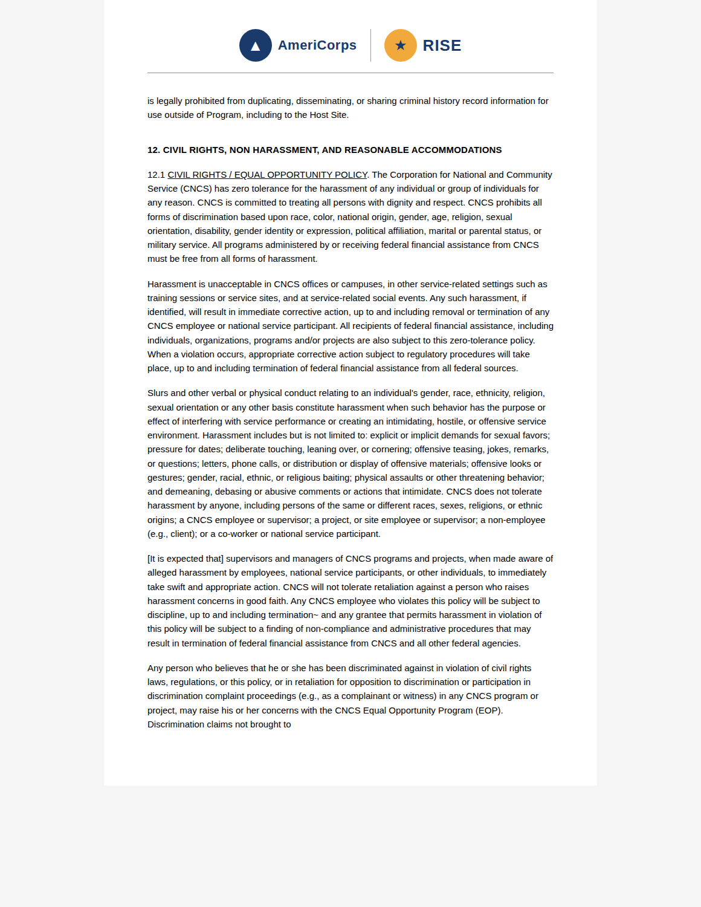▲
AmeriCorps
★
RISE
is legally prohibited from duplicating, disseminating, or sharing criminal history record information for use outside of Program, including to the Host Site.
12. CIVIL RIGHTS, NON HARASSMENT, AND REASONABLE ACCOMMODATIONS
12.1 CIVIL RIGHTS / EQUAL OPPORTUNITY POLICY. The Corporation for National and Community Service (CNCS) has zero tolerance for the harassment of any individual or group of individuals for any reason. CNCS is committed to treating all persons with dignity and respect. CNCS prohibits all forms of discrimination based upon race, color, national origin, gender, age, religion, sexual orientation, disability, gender identity or expression, political affiliation, marital or parental status, or military service. All programs administered by or receiving federal financial assistance from CNCS must be free from all forms of harassment.
Harassment is unacceptable in CNCS offices or campuses, in other service-related settings such as training sessions or service sites, and at service-related social events. Any such harassment, if identified, will result in immediate corrective action, up to and including removal or termination of any CNCS employee or national service participant. All recipients of federal financial assistance, including individuals, organizations, programs and/or projects are also subject to this zero-tolerance policy. When a violation occurs, appropriate corrective action subject to regulatory procedures will take place, up to and including termination of federal financial assistance from all federal sources.
Slurs and other verbal or physical conduct relating to an individual's gender, race, ethnicity, religion, sexual orientation or any other basis constitute harassment when such behavior has the purpose or effect of interfering with service performance or creating an intimidating, hostile, or offensive service environment. Harassment includes but is not limited to: explicit or implicit demands for sexual favors; pressure for dates; deliberate touching, leaning over, or cornering; offensive teasing, jokes, remarks, or questions; letters, phone calls, or distribution or display of offensive materials; offensive looks or gestures; gender, racial, ethnic, or religious baiting; physical assaults or other threatening behavior; and demeaning, debasing or abusive comments or actions that intimidate. CNCS does not tolerate harassment by anyone, including persons of the same or different races, sexes, religions, or ethnic origins; a CNCS employee or supervisor; a project, or site employee or supervisor; a non-employee (e.g., client); or a co-worker or national service participant.
[It is expected that] supervisors and managers of CNCS programs and projects, when made aware of alleged harassment by employees, national service participants, or other individuals, to immediately take swift and appropriate action. CNCS will not tolerate retaliation against a person who raises harassment concerns in good faith. Any CNCS employee who violates this policy will be subject to discipline, up to and including termination~ and any grantee that permits harassment in violation of this policy will be subject to a finding of non-compliance and administrative procedures that may result in termination of federal financial assistance from CNCS and all other federal agencies.
Any person who believes that he or she has been discriminated against in violation of civil rights laws, regulations, or this policy, or in retaliation for opposition to discrimination or participation in discrimination complaint proceedings (e.g., as a complainant or witness) in any CNCS program or project, may raise his or her concerns with the CNCS Equal Opportunity Program (EOP). Discrimination claims not brought to